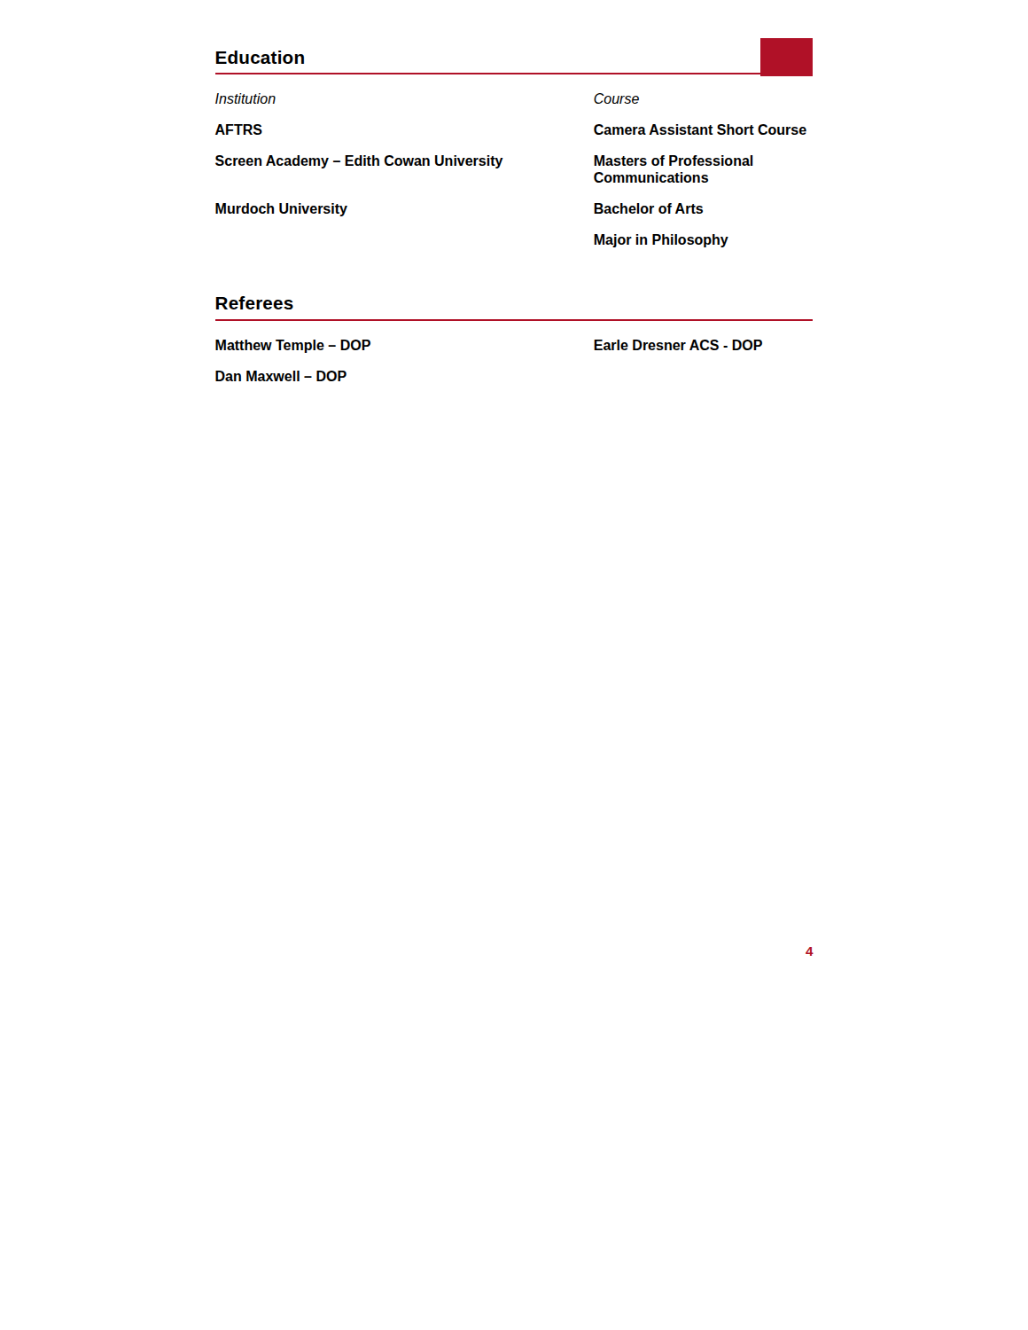Education
Institution
Course
AFTRS
Camera Assistant Short Course
Screen Academy – Edith Cowan University
Masters of Professional Communications
Murdoch University
Bachelor of Arts
Major in Philosophy
Referees
Matthew Temple – DOP
Earle Dresner ACS - DOP
Dan Maxwell – DOP
4